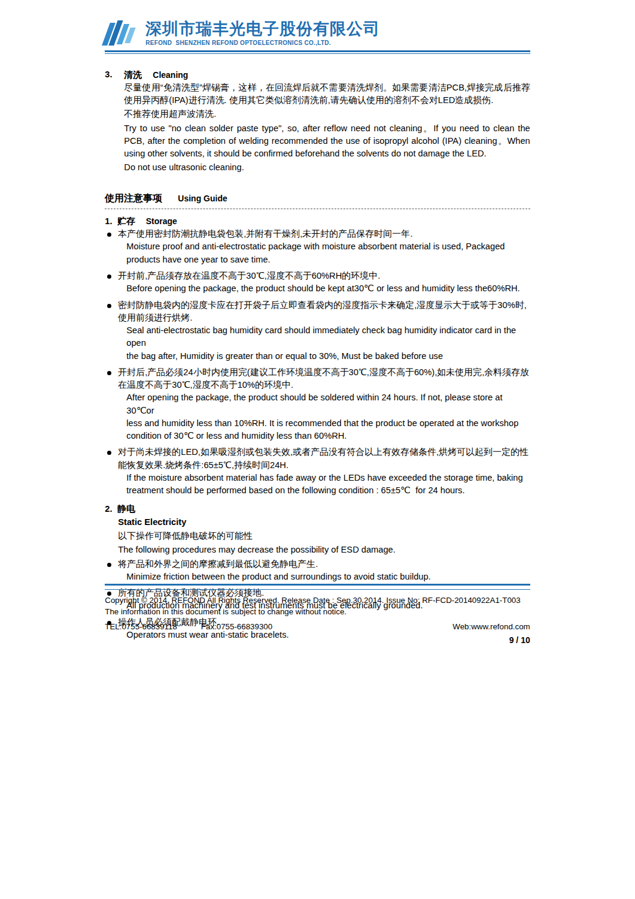深圳市瑞丰光电子股份有限公司
REFOND SHENZHEN REFOND OPTOELECTRONICS CO.,LTD.
3.
清洗 Cleaning
尽量使用“免清洗型”焊锡膏，这样，在回流焊后就不需要清洗焊剂。如果需要清洁PCB,焊接完成后推荐使用异丙醇(IPA)进行清洗. 使用其它类似溶剂清洗前,请先确认使用的溶剂不会对LED造成损伤.
不推荐使用超声波清洗.
Try to use "no clean solder paste type", so, after reflow need not cleaning。If you need to clean the PCB, after the completion of welding recommended the use of isopropyl alcohol (IPA) cleaning。When using other solvents, it should be confirmed beforehand the solvents do not damage the LED.
Do not use ultrasonic cleaning.
使用注意事项Using Guide
1. 贮存 Storage
本产使用密封防潮抗静电袋包装,并附有干燥剂,未开封的产品保存时间一年. Moisture proof and anti-electrostatic package with moisture absorbent material is used, Packaged products have one year to save time.
开封前,产品须存放在温度不高于30℃,湿度不高于60%RH的环境中. Before opening the package, the product should be kept at30℃ or less and humidity less the60%RH.
密封防静电袋内的湿度卡应在打开袋子后立即查看袋内的湿度指示卡来确定,湿度显示大于或等于30%时,使用前须进行烘烤. Seal anti-electrostatic bag humidity card should immediately check bag humidity indicator card in the open the bag after, Humidity is greater than or equal to 30%, Must be baked before use
开封后,产品必须24小时内使用完(建议工作环境温度不高于30℃,湿度不高于60%),如未使用完,余料须存放在温度不高于30℃,湿度不高于10%的环境中. After opening the package, the product should be soldered within 24 hours. If not, please store at 30℃or less and humidity less than 10%RH. It is recommended that the product be operated at the workshop condition of 30℃ or less and humidity less than 60%RH.
对于尚未焊接的LED,如果吸湿剂或包装失效,或者产品没有符合以上有效存储条件,烘烤可以起到一定的性能恢复效果.烧烤条件:65±5℃,持续时间24H. If the moisture absorbent material has fade away or the LEDs have exceeded the storage time, baking treatment should be performed based on the following condition : 65±5℃ for 24 hours.
2. 静电
Static Electricity
以下操作可降低静电破坏的可能性
The following procedures may decrease the possibility of ESD damage.
将产品和外界之间的摩擦减到最低以避免静电产生. Minimize friction between the product and surroundings to avoid static buildup.
所有的产品设备和测试仪器必须接地. All production machinery and test instruments must be electrically grounded.
操作人员必须配戴静电环. Operators must wear anti-static bracelets.
Copyright © 2014, REFOND All Rights Reserved. Release Date : Sep.30.2014. Issue No: RF-FCD-20140922A1-T003
The information in this document is subject to change without notice.
TEL:0755-66839118 Fax:0755-66839300
Web:www.refond.com
9 / 10